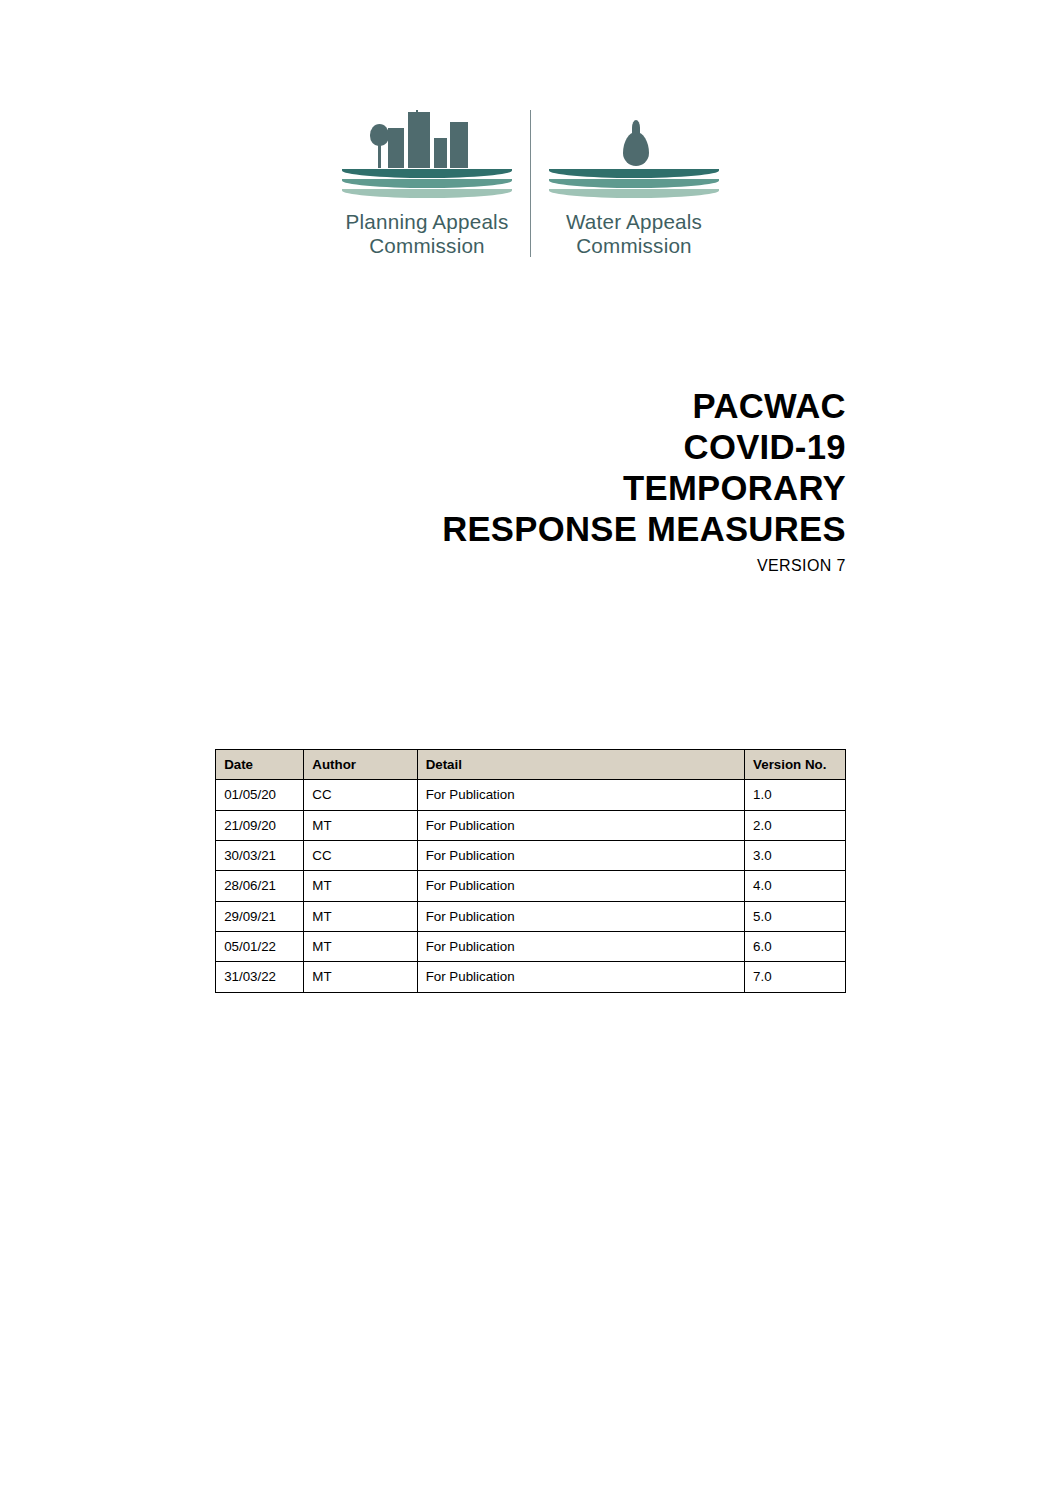Planning Appeals
Commission
Water Appeals
Commission
PACWAC
COVID-19
TEMPORARY
RESPONSE MEASURES
VERSION 7
| Date | Author | Detail | Version No. |
| --- | --- | --- | --- |
| 01/05/20 | CC | For Publication | 1.0 |
| 21/09/20 | MT | For Publication | 2.0 |
| 30/03/21 | CC | For Publication | 3.0 |
| 28/06/21 | MT | For Publication | 4.0 |
| 29/09/21 | MT | For Publication | 5.0 |
| 05/01/22 | MT | For Publication | 6.0 |
| 31/03/22 | MT | For Publication | 7.0 |